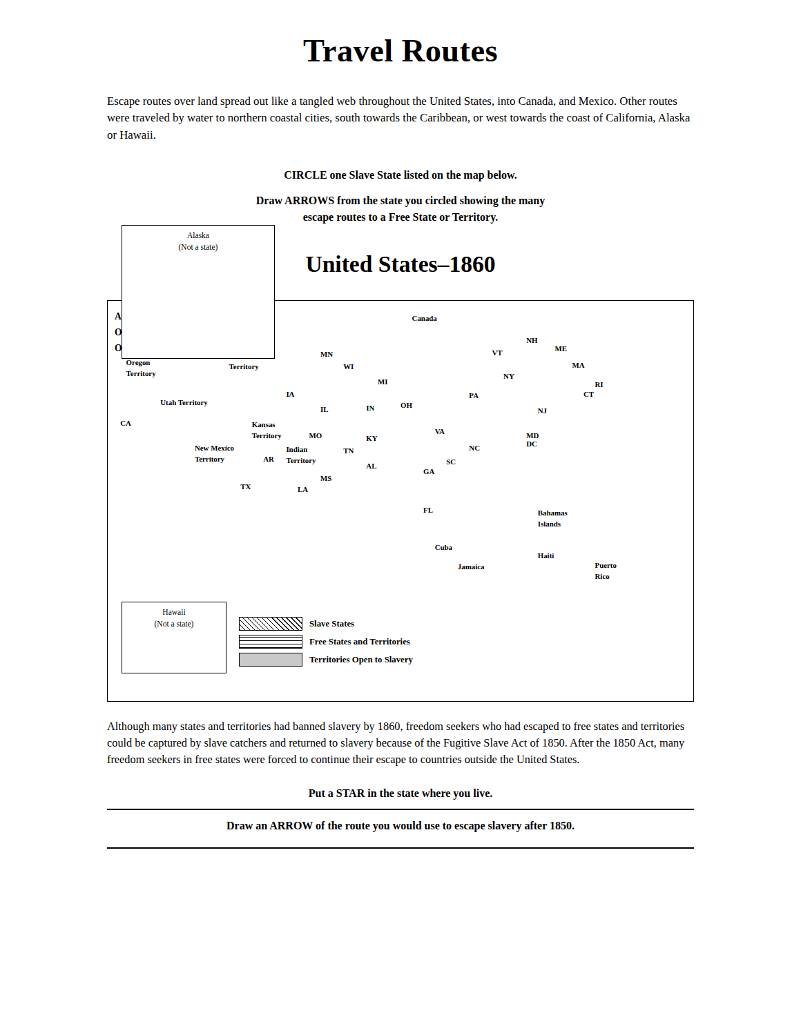Travel Routes
Escape routes over land spread out like a tangled web throughout the United States, into Canada, and Mexico. Other routes were traveled by water to northern coastal cities, south towards the Caribbean, or west towards the coast of California, Alaska or Hawaii.
CIRCLE one Slave State listed on the map below.
Draw ARROWS from the state you circled showing the many
escape routes to a Free State or Territory.
United States–1860
Canada Washington
Territory Oregon
Territory Nebraska
Territory MN WI NH ME VT MA NY RI CT MI PA IA Utah Territory IL IN OH NJ CA Kansas
Territory MO KY VA MD DC NC New Mexico
Territory Indian
Territory TN AR SC AL GA MS TX LA FL Atlantic
Ocean Pacific
Ocean Mexico Bahamas
Islands Cuba Haiti Jamaica Puerto
Rico
Alaska
(Not a state)
Hawaii
(Not a state)
Slave States
Free States and Territories
Territories Open to Slavery
Although many states and territories had banned slavery by 1860, freedom seekers who had escaped to free states and territories could be captured by slave catchers and returned to slavery because of the Fugitive Slave Act of 1850. After the 1850 Act, many freedom seekers in free states were forced to continue their escape to countries outside the United States.
Put a STAR in the state where you live.
Draw an ARROW of the route you would use to escape slavery after 1850.